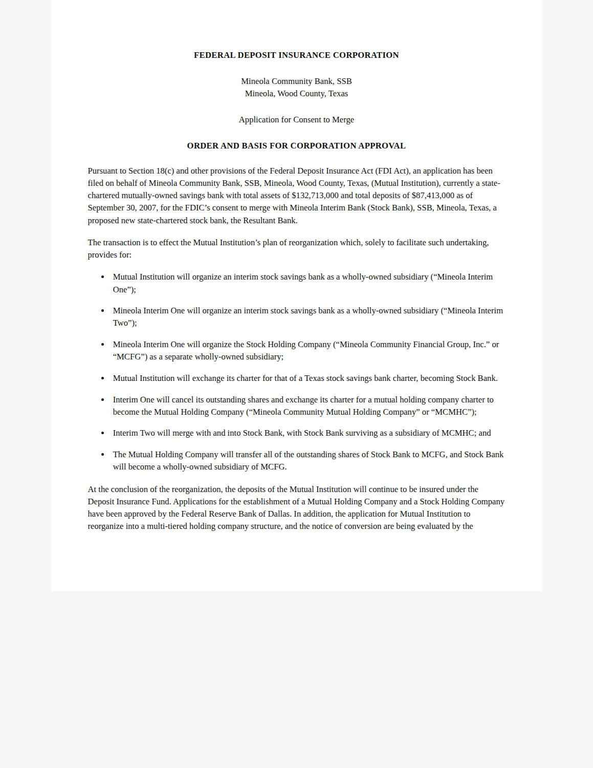FEDERAL DEPOSIT INSURANCE CORPORATION
Mineola Community Bank, SSB
Mineola, Wood County, Texas
Application for Consent to Merge
ORDER AND BASIS FOR CORPORATION APPROVAL
Pursuant to Section 18(c) and other provisions of the Federal Deposit Insurance Act (FDI Act), an application has been filed on behalf of Mineola Community Bank, SSB, Mineola, Wood County, Texas, (Mutual Institution), currently a state-chartered mutually-owned savings bank with total assets of $132,713,000 and total deposits of $87,413,000 as of September 30, 2007, for the FDIC’s consent to merge with Mineola Interim Bank (Stock Bank), SSB, Mineola, Texas, a proposed new state-chartered stock bank, the Resultant Bank.
The transaction is to effect the Mutual Institution’s plan of reorganization which, solely to facilitate such undertaking, provides for:
Mutual Institution will organize an interim stock savings bank as a wholly-owned subsidiary (“Mineola Interim One”);
Mineola Interim One will organize an interim stock savings bank as a wholly-owned subsidiary (“Mineola Interim Two”);
Mineola Interim One will organize the Stock Holding Company (“Mineola Community Financial Group, Inc.” or “MCFG”) as a separate wholly-owned subsidiary;
Mutual Institution will exchange its charter for that of a Texas stock savings bank charter, becoming Stock Bank.
Interim One will cancel its outstanding shares and exchange its charter for a mutual holding company charter to become the Mutual Holding Company (“Mineola Community Mutual Holding Company” or “MCMHC”);
Interim Two will merge with and into Stock Bank, with Stock Bank surviving as a subsidiary of MCMHC; and
The Mutual Holding Company will transfer all of the outstanding shares of Stock Bank to MCFG, and Stock Bank will become a wholly-owned subsidiary of MCFG.
At the conclusion of the reorganization, the deposits of the Mutual Institution will continue to be insured under the Deposit Insurance Fund. Applications for the establishment of a Mutual Holding Company and a Stock Holding Company have been approved by the Federal Reserve Bank of Dallas. In addition, the application for Mutual Institution to reorganize into a multi-tiered holding company structure, and the notice of conversion are being evaluated by the